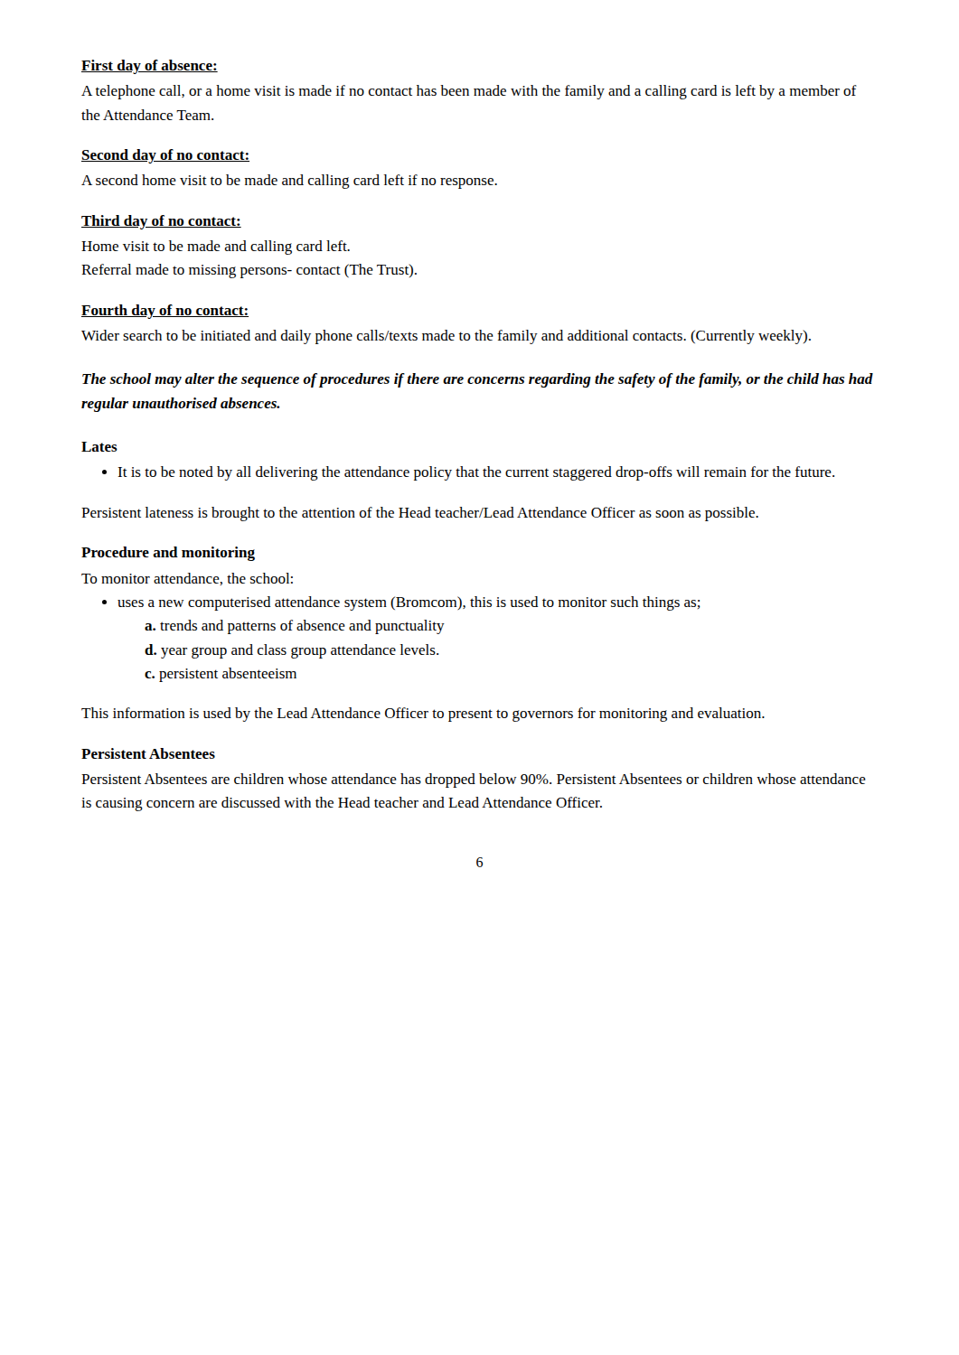First day of absence:
A telephone call, or a home visit is made if no contact has been made with the family and a calling card is left by a member of the Attendance Team.
Second day of no contact:
A second home visit to be made and calling card left if no response.
Third day of no contact:
Home visit to be made and calling card left.
Referral made to missing persons- contact (The Trust).
Fourth day of no contact:
Wider search to be initiated and daily phone calls/texts made to the family and additional contacts. (Currently weekly).
The school may alter the sequence of procedures if there are concerns regarding the safety of the family, or the child has had regular unauthorised absences.
Lates
It is to be noted by all delivering the attendance policy that the current staggered drop-offs will remain for the future.
Persistent lateness is brought to the attention of the Head teacher/Lead Attendance Officer as soon as possible.
Procedure and monitoring
To monitor attendance, the school:
uses a new computerised attendance system (Bromcom), this is used to monitor such things as;
a. trends and patterns of absence and punctuality
d. year group and class group attendance levels.
c. persistent absenteeism
This information is used by the Lead Attendance Officer to present to governors for monitoring and evaluation.
Persistent Absentees
Persistent Absentees are children whose attendance has dropped below 90%. Persistent Absentees or children whose attendance is causing concern are discussed with the Head teacher and Lead Attendance Officer.
6